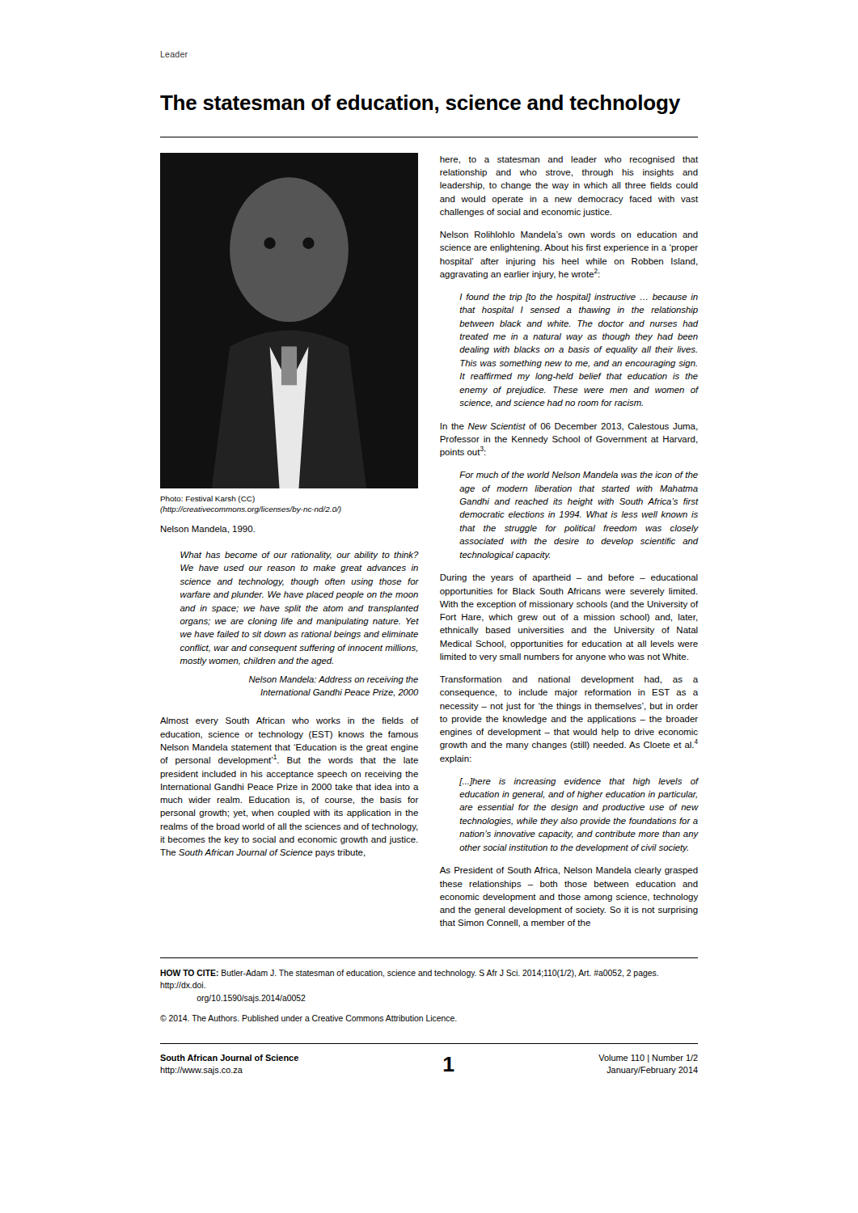Leader
The statesman of education, science and technology
Photo: Festival Karsh (CC) (http://creativecommons.org/licenses/by-nc-nd/2.0/)
Nelson Mandela, 1990.
What has become of our rationality, our ability to think? We have used our reason to make great advances in science and technology, though often using those for warfare and plunder. We have placed people on the moon and in space; we have split the atom and transplanted organs; we are cloning life and manipulating nature. Yet we have failed to sit down as rational beings and eliminate conflict, war and consequent suffering of innocent millions, mostly women, children and the aged.
Nelson Mandela: Address on receiving the
International Gandhi Peace Prize, 2000
Almost every South African who works in the fields of education, science or technology (EST) knows the famous Nelson Mandela statement that ‘Education is the great engine of personal development’1. But the words that the late president included in his acceptance speech on receiving the International Gandhi Peace Prize in 2000 take that idea into a much wider realm. Education is, of course, the basis for personal growth; yet, when coupled with its application in the realms of the broad world of all the sciences and of technology, it becomes the key to social and economic growth and justice. The South African Journal of Science pays tribute,
here, to a statesman and leader who recognised that relationship and who strove, through his insights and leadership, to change the way in which all three fields could and would operate in a new democracy faced with vast challenges of social and economic justice.
Nelson Rolihlohlo Mandela’s own words on education and science are enlightening. About his first experience in a ‘proper hospital’ after injuring his heel while on Robben Island, aggravating an earlier injury, he wrote2:
I found the trip [to the hospital] instructive … because in that hospital I sensed a thawing in the relationship between black and white. The doctor and nurses had treated me in a natural way as though they had been dealing with blacks on a basis of equality all their lives. This was something new to me, and an encouraging sign. It reaffirmed my long-held belief that education is the enemy of prejudice. These were men and women of science, and science had no room for racism.
In the New Scientist of 06 December 2013, Calestous Juma, Professor in the Kennedy School of Government at Harvard, points out3:
For much of the world Nelson Mandela was the icon of the age of modern liberation that started with Mahatma Gandhi and reached its height with South Africa’s first democratic elections in 1994. What is less well known is that the struggle for political freedom was closely associated with the desire to develop scientific and technological capacity.
During the years of apartheid – and before – educational opportunities for Black South Africans were severely limited. With the exception of missionary schools (and the University of Fort Hare, which grew out of a mission school) and, later, ethnically based universities and the University of Natal Medical School, opportunities for education at all levels were limited to very small numbers for anyone who was not White.
Transformation and national development had, as a consequence, to include major reformation in EST as a necessity – not just for ‘the things in themselves’, but in order to provide the knowledge and the applications – the broader engines of development – that would help to drive economic growth and the many changes (still) needed. As Cloete et al.4 explain:
[...]here is increasing evidence that high levels of education in general, and of higher education in particular, are essential for the design and productive use of new technologies, while they also provide the foundations for a nation’s innovative capacity, and contribute more than any other social institution to the development of civil society.
As President of South Africa, Nelson Mandela clearly grasped these relationships – both those between education and economic development and those among science, technology and the general development of society. So it is not surprising that Simon Connell, a member of the
HOW TO CITE: Butler-Adam J. The statesman of education, science and technology. S Afr J Sci. 2014;110(1/2), Art. #a0052, 2 pages. http://dx.doi. org/10.1590/sajs.2014/a0052
© 2014. The Authors. Published under a Creative Commons Attribution Licence.
South African Journal of Science
http://www.sajs.co.za
1
Volume 110 | Number 1/2
January/February 2014